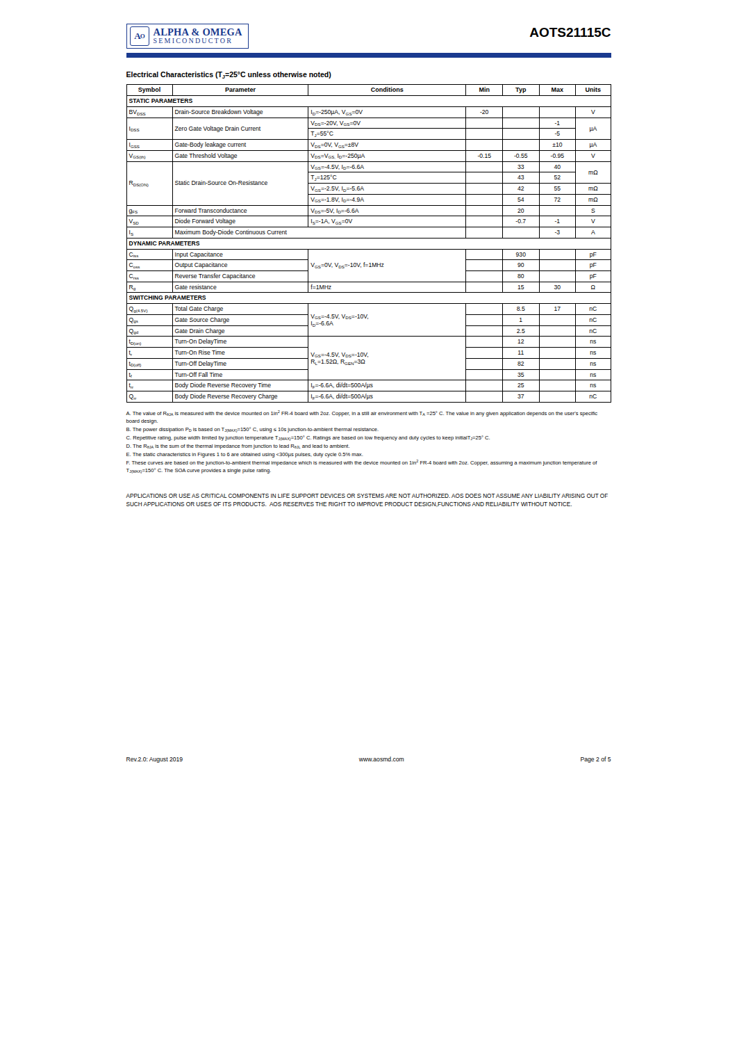AO
ALPHA & OMEGA
SEMICONDUCTOR
AOTS21115C
Electrical Characteristics (TJ=25°C unless otherwise noted)
| Symbol | Parameter | Conditions | Min | Typ | Max | Units |
| --- | --- | --- | --- | --- | --- | --- |
| STATIC PARAMETERS |
| BV DSS | Drain-Source Breakdown Voltage | I D =-250µA, V GS =0V | -20 | | | V |
| I DSS | Zero Gate Voltage Drain Current | V DS =-20V, V GS =0V | | | -1 | µA |
| T J =55°C | | | -5 |
| I GSS | Gate-Body leakage current | V DS =0V, V GS =±8V | | | ±10 | µA |
| V GS(th) | Gate Threshold Voltage | V DS =V GS, I D =-250µA | -0.15 | -0.55 | -0.95 | V |
| R DS(ON) | Static Drain-Source On-Resistance | V GS =-4.5V, I D =-6.6A | | 33 | 40 | mΩ |
| T J =125°C | | 43 | 52 |
| V GS =-2.5V, I D =-5.6A | | 42 | 55 | mΩ |
| V GS =-1.8V, I D =-4.9A | | 54 | 72 | mΩ |
| g FS | Forward Transconductance | V DS =-5V, I D =-6.6A | | 20 | | S |
| V SD | Diode Forward Voltage | I S =-1A, V GS =0V | | -0.7 | -1 | V |
| I S | Maximum Body-Diode Continuous Current | | | -3 | A |
| DYNAMIC PARAMETERS |
| C iss | Input Capacitance | V GS =0V, V DS =-10V, f=1MHz | | 930 | | pF |
| C oss | Output Capacitance | | 90 | | pF |
| C rss | Reverse Transfer Capacitance | | 80 | | pF |
| R g | Gate resistance | f=1MHz | | 15 | 30 | Ω |
| SWITCHING PARAMETERS |
| Q g(4.5V) | Total Gate Charge | V GS =-4.5V, V DS =-10V, I D =-6.6A | | 8.5 | 17 | nC |
| Q gs | Gate Source Charge | | 1 | | nC |
| Q gd | Gate Drain Charge | | 2.5 | | nC |
| t D(on) | Turn-On DelayTime | V GS =-4.5V, V DS =-10V, R L =1.52Ω, R GEN =3Ω | | 12 | | ns |
| t r | Turn-On Rise Time | | 11 | | ns |
| t D(off) | Turn-Off DelayTime | | 82 | | ns |
| t f | Turn-Off Fall Time | | 35 | | ns |
| t rr | Body Diode Reverse Recovery Time | I F =-6.6A, di/dt=500A/µs | | 25 | | ns |
| Q rr | Body Diode Reverse Recovery Charge | I F =-6.6A, di/dt=500A/µs | | 37 | | nC |
A. The value of RθJA is measured with the device mounted on 1in2 FR-4 board with 2oz. Copper, in a still air environment with TA =25° C. The value in any given application depends on the user's specific board design.
B. The power dissipation PD is based on TJ(MAX)=150° C, using ≤ 10s junction-to-ambient thermal resistance.
C. Repetitive rating, pulse width limited by junction temperature TJ(MAX)=150° C. Ratings are based on low frequency and duty cycles to keep initialTJ=25° C.
D. The RθJA is the sum of the thermal impedance from junction to lead RθJL and lead to ambient.
E. The static characteristics in Figures 1 to 6 are obtained using <300µs pulses, duty cycle 0.5% max.
F. These curves are based on the junction-to-ambient thermal impedance which is measured with the device mounted on 1in2 FR-4 board with 2oz. Copper, assuming a maximum junction temperature of TJ(MAX)=150° C. The SOA curve provides a single pulse rating.
APPLICATIONS OR USE AS CRITICAL COMPONENTS IN LIFE SUPPORT DEVICES OR SYSTEMS ARE NOT AUTHORIZED. AOS DOES NOT ASSUME ANY LIABILITY ARISING OUT OF SUCH APPLICATIONS OR USES OF ITS PRODUCTS. AOS RESERVES THE RIGHT TO IMPROVE PRODUCT DESIGN,FUNCTIONS AND RELIABILITY WITHOUT NOTICE.
Rev.2.0: August 2019
www.aosmd.com
Page 2 of 5